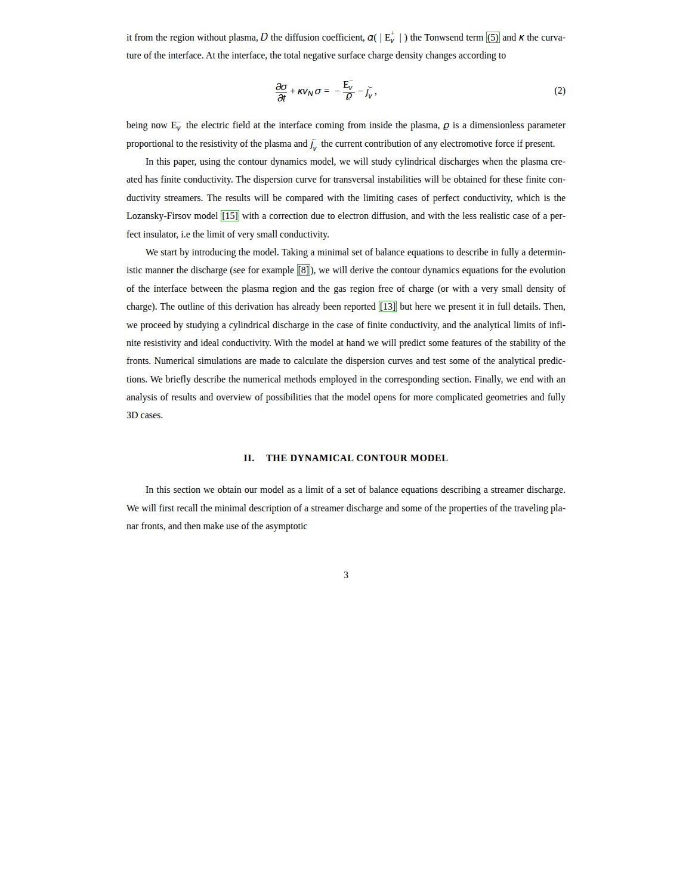it from the region without plasma, D the diffusion coefficient, α(|Eν+|) the Tonwsend term (5) and κ the curvature of the interface. At the interface, the total negative surface charge density changes according to
∂σ ∂t + κ vN σ = − Eν− ϱ − jν− ,
(2)
being now Eν− the electric field at the interface coming from inside the plasma, ϱ is a dimensionless parameter proportional to the resistivity of the plasma and jν− the current contribution of any electromotive force if present.
In this paper, using the contour dynamics model, we will study cylindrical discharges when the plasma created has finite conductivity. The dispersion curve for transversal instabilities will be obtained for these finite conductivity streamers. The results will be compared with the limiting cases of perfect conductivity, which is the Lozansky-Firsov model [15] with a correction due to electron diffusion, and with the less realistic case of a perfect insulator, i.e the limit of very small conductivity.
We start by introducing the model. Taking a minimal set of balance equations to describe in fully a deterministic manner the discharge (see for example [8]), we will derive the contour dynamics equations for the evolution of the interface between the plasma region and the gas region free of charge (or with a very small density of charge). The outline of this derivation has already been reported [13] but here we present it in full details. Then, we proceed by studying a cylindrical discharge in the case of finite conductivity, and the analytical limits of infinite resistivity and ideal conductivity. With the model at hand we will predict some features of the stability of the fronts. Numerical simulations are made to calculate the dispersion curves and test some of the analytical predictions. We briefly describe the numerical methods employed in the corresponding section. Finally, we end with an analysis of results and overview of possibilities that the model opens for more complicated geometries and fully 3D cases.
II. THE DYNAMICAL CONTOUR MODEL
In this section we obtain our model as a limit of a set of balance equations describing a streamer discharge. We will first recall the minimal description of a streamer discharge and some of the properties of the traveling planar fronts, and then make use of the asymptotic
3